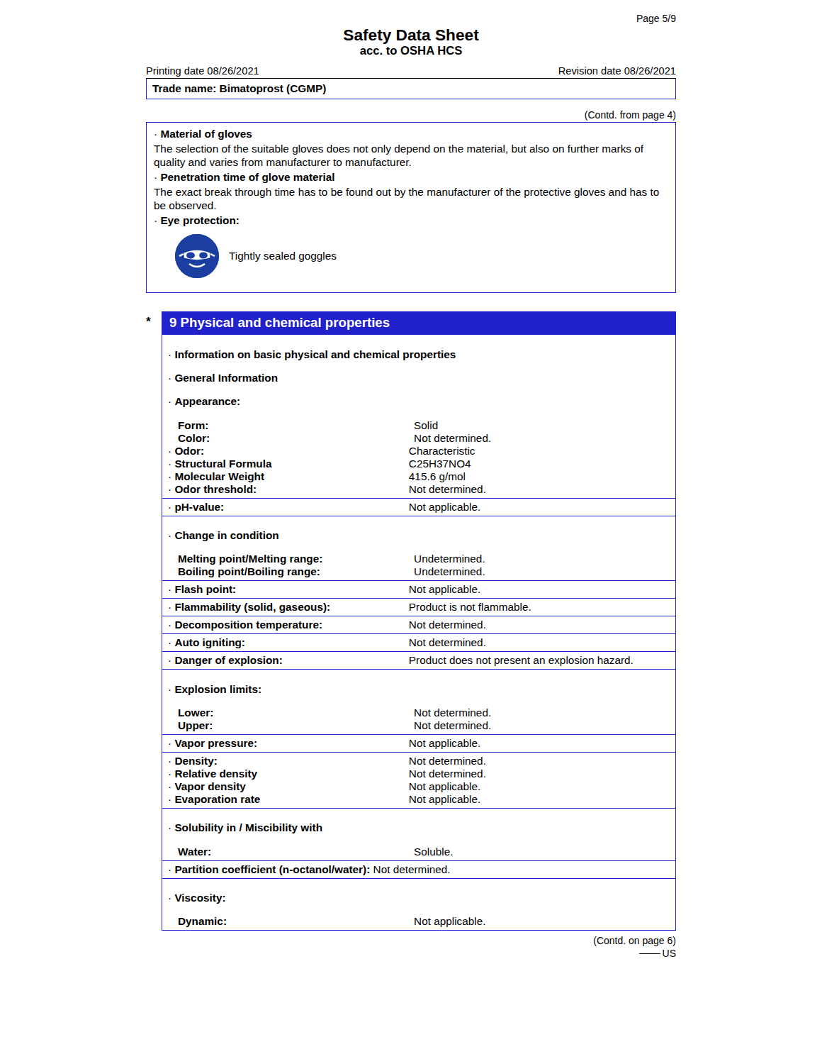Page 5/9
Safety Data Sheet
acc. to OSHA HCS
Printing date 08/26/2021 Revision date 08/26/2021
Trade name: Bimatoprost (CGMP)
(Contd. from page 4)
· Material of gloves
The selection of the suitable gloves does not only depend on the material, but also on further marks of quality and varies from manufacturer to manufacturer.
· Penetration time of glove material
The exact break through time has to be found out by the manufacturer of the protective gloves and has to be observed.
· Eye protection:
Tightly sealed goggles
*
9 Physical and chemical properties
· Information on basic physical and chemical properties
· General Information
· Appearance:
Form:
Solid
Color:
Not determined.
· Odor:
Characteristic
· Structural Formula
C25H37NO4
· Molecular Weight
415.6 g/mol
· Odor threshold:
Not determined.
· pH-value:
Not applicable.
· Change in condition
Melting point/Melting range:
Undetermined.
Boiling point/Boiling range:
Undetermined.
· Flash point:
Not applicable.
· Flammability (solid, gaseous):
Product is not flammable.
· Decomposition temperature:
Not determined.
· Auto igniting:
Not determined.
· Danger of explosion:
Product does not present an explosion hazard.
· Explosion limits:
Lower:
Not determined.
Upper:
Not determined.
· Vapor pressure:
Not applicable.
· Density:
Not determined.
· Relative density
Not determined.
· Vapor density
Not applicable.
· Evaporation rate
Not applicable.
· Solubility in / Miscibility with
Water:
Soluble.
· Partition coefficient (n-octanol/water):
Not determined.
· Viscosity:
Dynamic:
Not applicable.
(Contd. on page 6)
US